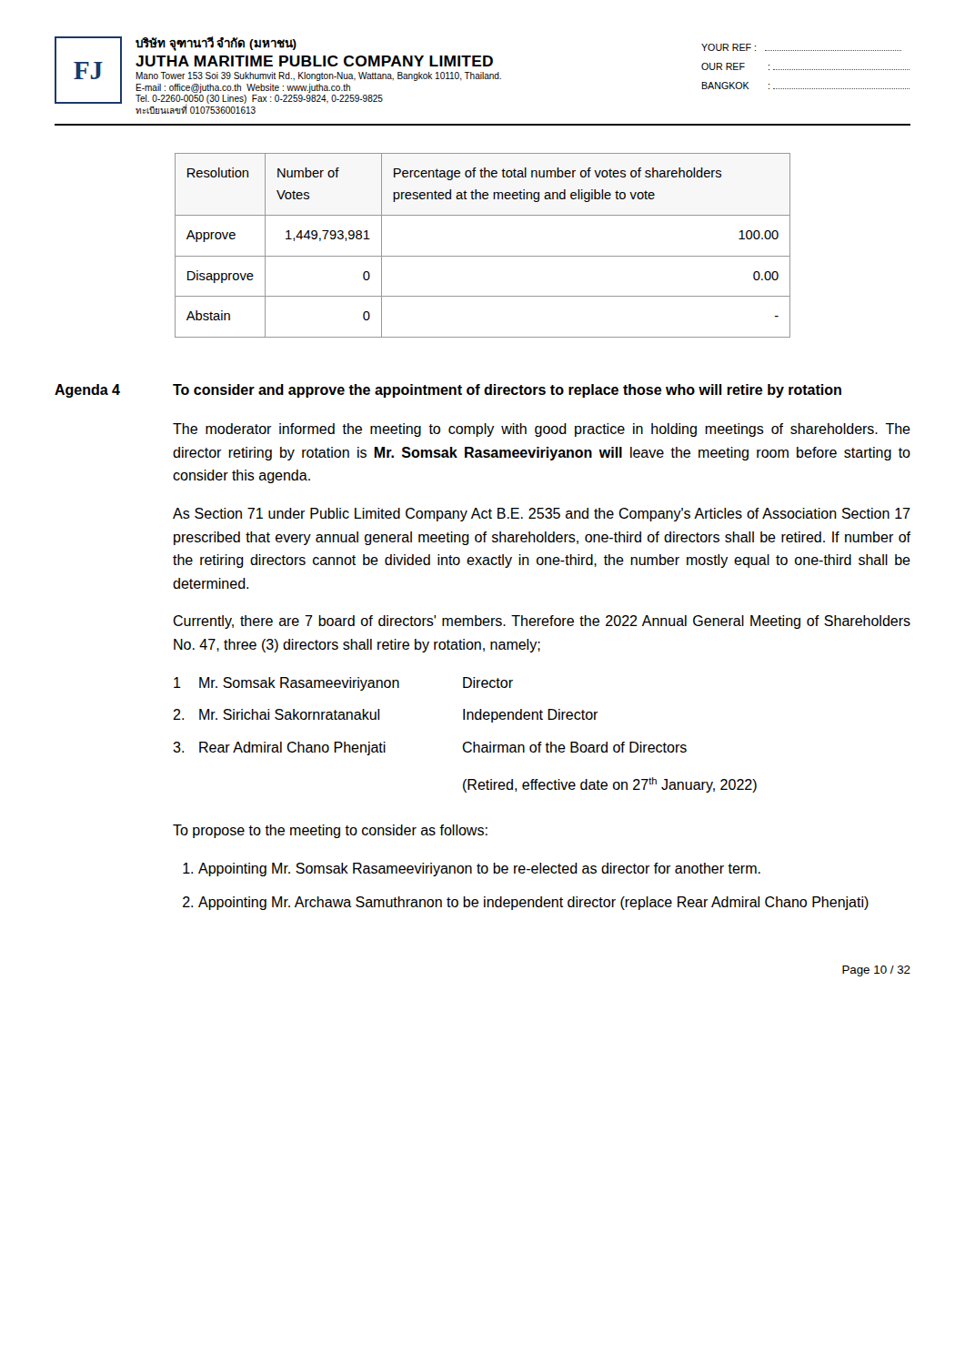FJ
บริษัท จุฑานาวี จำกัด (มหาชน)
JUTHA MARITIME PUBLIC COMPANY LIMITED
Mano Tower 153 Soi 39 Sukhumvit Rd., Klongton-Nua, Wattana, Bangkok 10110, Thailand.
E-mail : office@jutha.co.th Website : www.jutha.co.th
Tel. 0-2260-0050 (30 Lines) Fax : 0-2259-9824, 0-2259-9825
ทะเบียนเลขที่ 0107536001613
YOUR REF :
OUR REF :
BANGKOK :
| Resolution | Number of Votes | Percentage of the total number of votes of shareholders presented at the meeting and eligible to vote |
| --- | --- | --- |
| Approve | 1,449,793,981 | 100.00 |
| Disapprove | 0 | 0.00 |
| Abstain | 0 | - |
Agenda 4
To consider and approve the appointment of directors to replace those who will retire by rotation
The moderator informed the meeting to comply with good practice in holding meetings of shareholders. The director retiring by rotation is Mr. Somsak Rasameeviriyanon will leave the meeting room before starting to consider this agenda.
As Section 71 under Public Limited Company Act B.E. 2535 and the Company's Articles of Association Section 17 prescribed that every annual general meeting of shareholders, one-third of directors shall be retired. If number of the retiring directors cannot be divided into exactly in one-third, the number mostly equal to one-third shall be determined.
Currently, there are 7 board of directors' members. Therefore the 2022 Annual General Meeting of Shareholders No. 47, three (3) directors shall retire by rotation, namely;
1 Mr. Somsak Rasameeviriyanon Director
2. Mr. Sirichai Sakornratanakul Independent Director
3. Rear Admiral Chano Phenjati Chairman of the Board of Directors
(Retired, effective date on 27th January, 2022)
To propose to the meeting to consider as follows:
Appointing Mr. Somsak Rasameeviriyanon to be re-elected as director for another term.
Appointing Mr. Archawa Samuthranon to be independent director (replace Rear Admiral Chano Phenjati)
Page 10 / 32